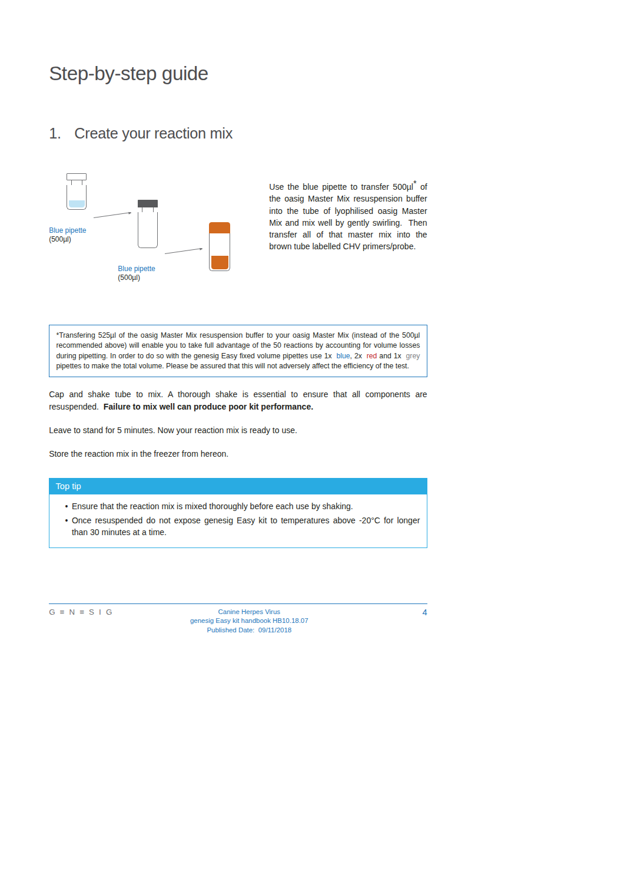Step-by-step guide
1. Create your reaction mix
Blue pipette
(500µl)
Blue pipette
(500µl)
Use the blue pipette to transfer 500µl* of the oasig Master Mix resuspension buffer into the tube of lyophilised oasig Master Mix and mix well by gently swirling. Then transfer all of that master mix into the brown tube labelled CHV primers/probe.
*Transfering 525µl of the oasig Master Mix resuspension buffer to your oasig Master Mix (instead of the 500µl recommended above) will enable you to take full advantage of the 50 reactions by accounting for volume losses during pipetting. In order to do so with the genesig Easy fixed volume pipettes use 1x blue, 2x red and 1x grey pipettes to make the total volume. Please be assured that this will not adversely affect the efficiency of the test.
Cap and shake tube to mix. A thorough shake is essential to ensure that all components are resuspended. Failure to mix well can produce poor kit performance.
Leave to stand for 5 minutes. Now your reaction mix is ready to use.
Store the reaction mix in the freezer from hereon.
Top tip
Ensure that the reaction mix is mixed thoroughly before each use by shaking.
Once resuspended do not expose genesig Easy kit to temperatures above -20°C for longer than 30 minutes at a time.
G ≡ N ≡ S I G
Canine Herpes Virus
genesig Easy kit handbook HB10.18.07
Published Date: 09/11/2018
4